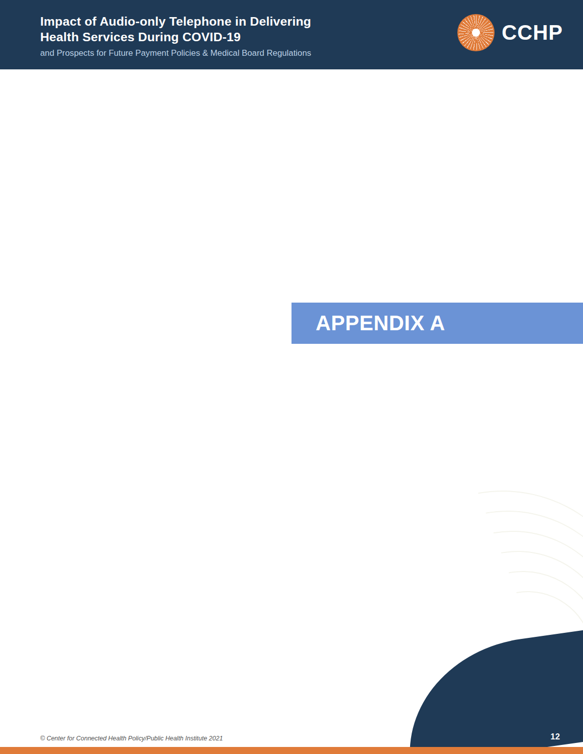Impact of Audio-only Telephone in Delivering
Health Services During COVID-19
and Prospects for Future Payment Policies & Medical Board Regulations
CCHP
APPENDIX A
© Center for Connected Health Policy/Public Health Institute 2021
12